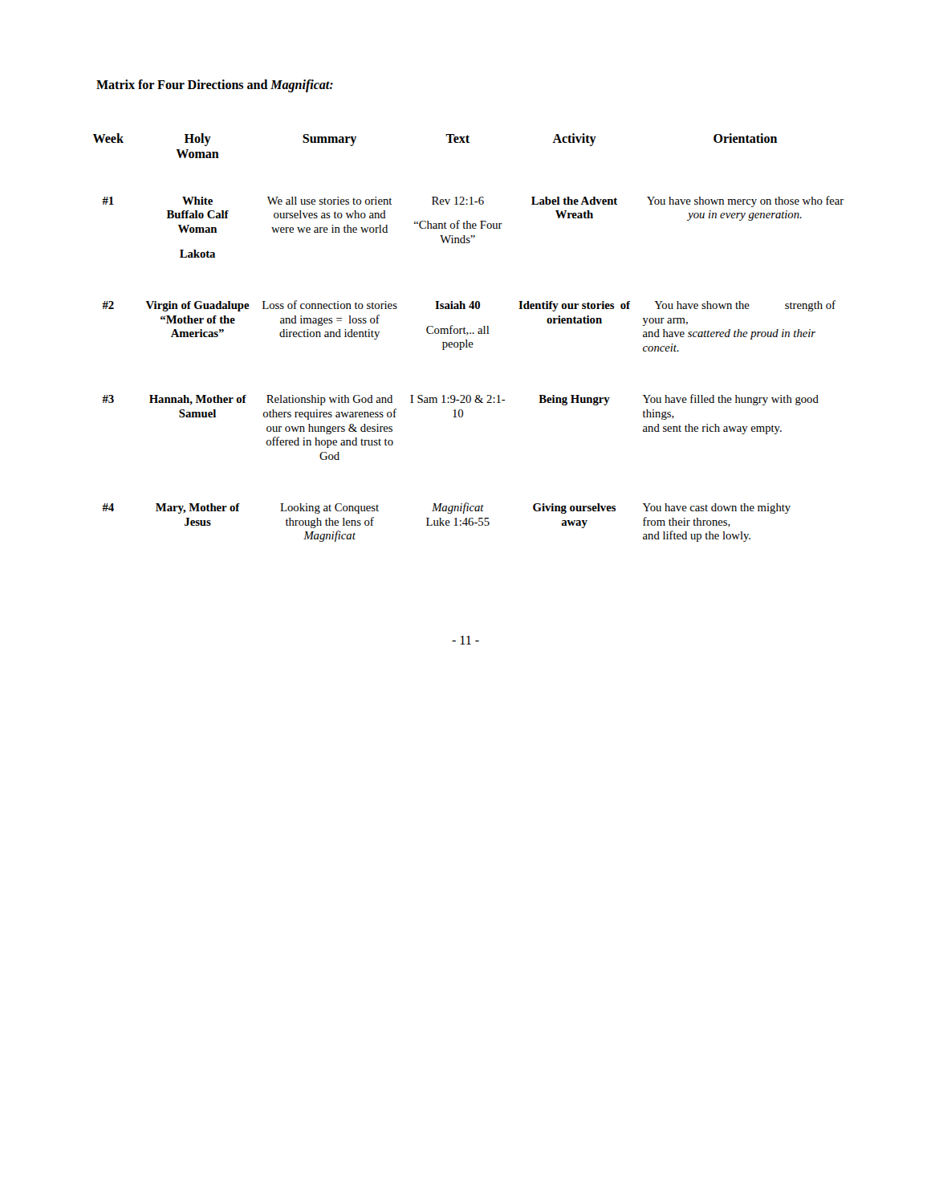Matrix for Four Directions and Magnificat:
| Week | Holy Woman | Summary | Text | Activity | Orientation |
| --- | --- | --- | --- | --- | --- |
| #1 | White Buffalo Calf Woman Lakota | We all use stories to orient ourselves as to who and were we are in the world | Rev 12:1-6 “Chant of the Four Winds” | Label the Advent Wreath | You have shown mercy on those who fear you in every generation. |
| #2 | Virgin of Guadalupe “Mother of the Americas” | Loss of connection to stories and images = loss of direction and identity | Isaiah 40 Comfort,.. all people | Identify our stories of orientation | You have shown the strength of your arm, and have scattered the proud in their conceit. |
| #3 | Hannah, Mother of Samuel | Relationship with God and others requires awareness of our own hungers & desires offered in hope and trust to God | I Sam 1:9-20 & 2:1-10 | Being Hungry | You have filled the hungry with good things, and sent the rich away empty. |
| #4 | Mary, Mother of Jesus | Looking at Conquest through the lens of Magnificat | Magnificat Luke 1:46-55 | Giving ourselves away | You have cast down the mighty from their thrones, and lifted up the lowly. |
- 11 -